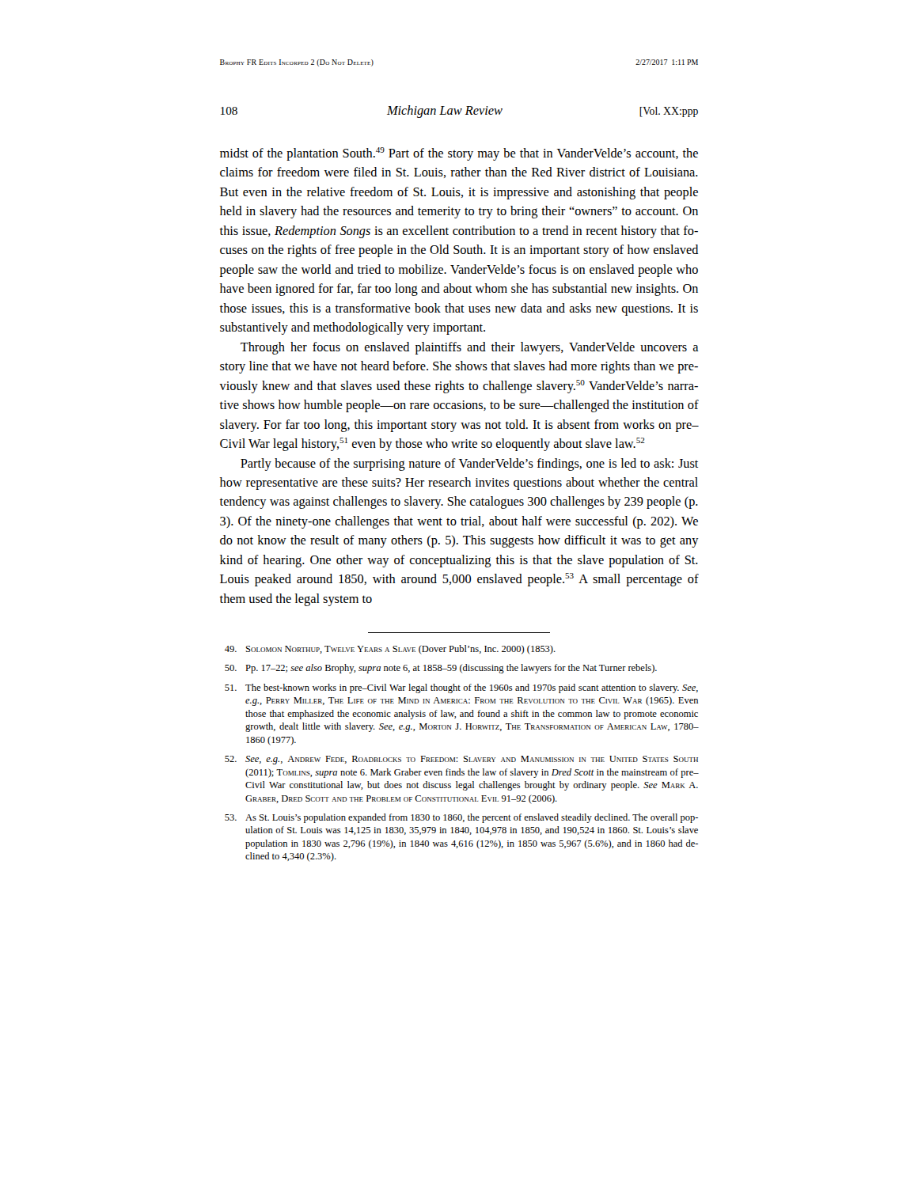Brophy FR Edits Incorped 2 (Do Not Delete) 2/27/2017 1:11 PM
108 Michigan Law Review [Vol. XX:ppp
midst of the plantation South.49 Part of the story may be that in VanderVelde’s account, the claims for freedom were filed in St. Louis, rather than the Red River district of Louisiana. But even in the relative freedom of St. Louis, it is impressive and astonishing that people held in slavery had the resources and temerity to try to bring their “owners” to account. On this issue, Redemption Songs is an excellent contribution to a trend in recent history that focuses on the rights of free people in the Old South. It is an important story of how enslaved people saw the world and tried to mobilize. VanderVelde’s focus is on enslaved people who have been ignored for far, far too long and about whom she has substantial new insights. On those issues, this is a transformative book that uses new data and asks new questions. It is substantively and methodologically very important.
Through her focus on enslaved plaintiffs and their lawyers, VanderVelde uncovers a story line that we have not heard before. She shows that slaves had more rights than we previously knew and that slaves used these rights to challenge slavery.50 VanderVelde’s narrative shows how humble people—on rare occasions, to be sure—challenged the institution of slavery. For far too long, this important story was not told. It is absent from works on pre–Civil War legal history,51 even by those who write so eloquently about slave law.52
Partly because of the surprising nature of VanderVelde’s findings, one is led to ask: Just how representative are these suits? Her research invites questions about whether the central tendency was against challenges to slavery. She catalogues 300 challenges by 239 people (p. 3). Of the ninety-one challenges that went to trial, about half were successful (p. 202). We do not know the result of many others (p. 5). This suggests how difficult it was to get any kind of hearing. One other way of conceptualizing this is that the slave population of St. Louis peaked around 1850, with around 5,000 enslaved people.53 A small percentage of them used the legal system to
49. Solomon Northup, Twelve Years a Slave (Dover Publ’ns, Inc. 2000) (1853).
50. Pp. 17–22; see also Brophy, supra note 6, at 1858–59 (discussing the lawyers for the Nat Turner rebels).
51. The best-known works in pre–Civil War legal thought of the 1960s and 1970s paid scant attention to slavery. See, e.g., Perry Miller, The Life of the Mind in America: From the Revolution to the Civil War (1965). Even those that emphasized the economic analysis of law, and found a shift in the common law to promote economic growth, dealt little with slavery. See, e.g., Morton J. Horwitz, The Transformation of American Law, 1780–1860 (1977).
52. See, e.g., Andrew Fede, Roadblocks to Freedom: Slavery and Manumission in the United States South (2011); Tomlins, supra note 6. Mark Graber even finds the law of slavery in Dred Scott in the mainstream of pre–Civil War constitutional law, but does not discuss legal challenges brought by ordinary people. See Mark A. Graber, Dred Scott and the Problem of Constitutional Evil 91–92 (2006).
53. As St. Louis’s population expanded from 1830 to 1860, the percent of enslaved steadily declined. The overall population of St. Louis was 14,125 in 1830, 35,979 in 1840, 104,978 in 1850, and 190,524 in 1860. St. Louis’s slave population in 1830 was 2,796 (19%), in 1840 was 4,616 (12%), in 1850 was 5,967 (5.6%), and in 1860 had declined to 4,340 (2.3%).